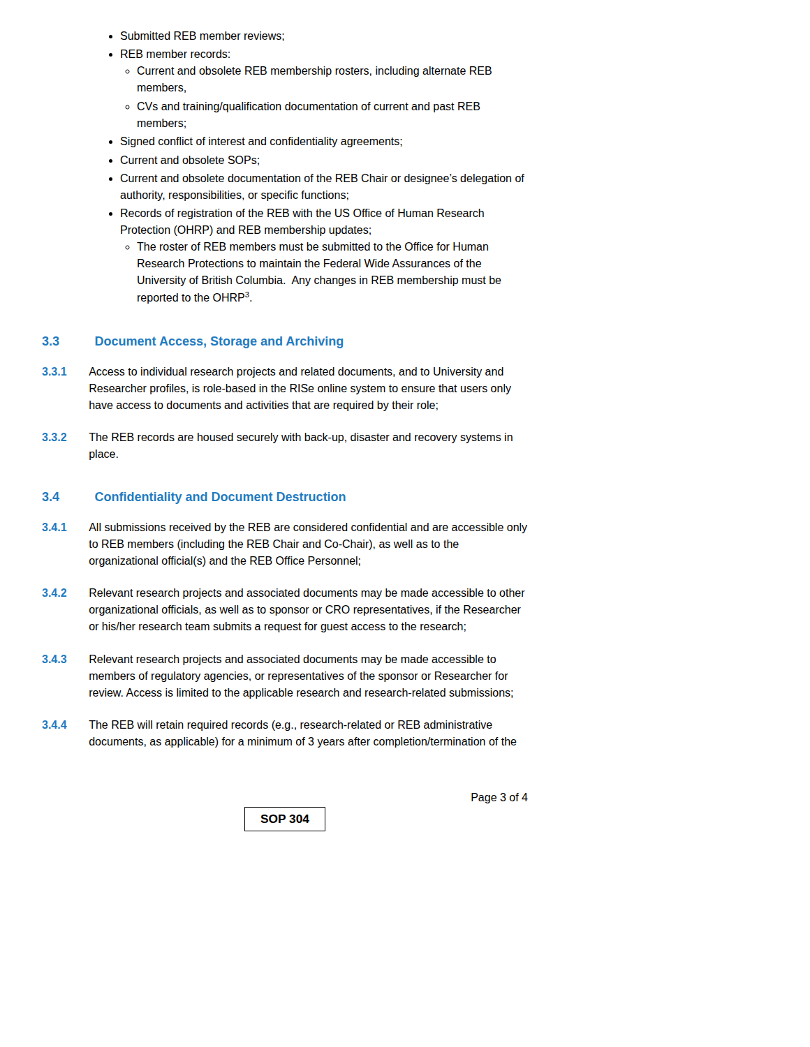Submitted REB member reviews;
REB member records:
Current and obsolete REB membership rosters, including alternate REB members,
CVs and training/qualification documentation of current and past REB members;
Signed conflict of interest and confidentiality agreements;
Current and obsolete SOPs;
Current and obsolete documentation of the REB Chair or designee’s delegation of authority, responsibilities, or specific functions;
Records of registration of the REB with the US Office of Human Research Protection (OHRP) and REB membership updates;
The roster of REB members must be submitted to the Office for Human Research Protections to maintain the Federal Wide Assurances of the University of British Columbia. Any changes in REB membership must be reported to the OHRP3.
3.3 Document Access, Storage and Archiving
3.3.1
Access to individual research projects and related documents, and to University and Researcher profiles, is role-based in the RISe online system to ensure that users only have access to documents and activities that are required by their role;
3.3.2
The REB records are housed securely with back-up, disaster and recovery systems in place.
3.4 Confidentiality and Document Destruction
3.4.1
All submissions received by the REB are considered confidential and are accessible only to REB members (including the REB Chair and Co-Chair), as well as to the organizational official(s) and the REB Office Personnel;
3.4.2
Relevant research projects and associated documents may be made accessible to other organizational officials, as well as to sponsor or CRO representatives, if the Researcher or his/her research team submits a request for guest access to the research;
3.4.3
Relevant research projects and associated documents may be made accessible to members of regulatory agencies, or representatives of the sponsor or Researcher for review. Access is limited to the applicable research and research-related submissions;
3.4.4
The REB will retain required records (e.g., research-related or REB administrative documents, as applicable) for a minimum of 3 years after completion/termination of the
Page 3 of 4
SOP 304